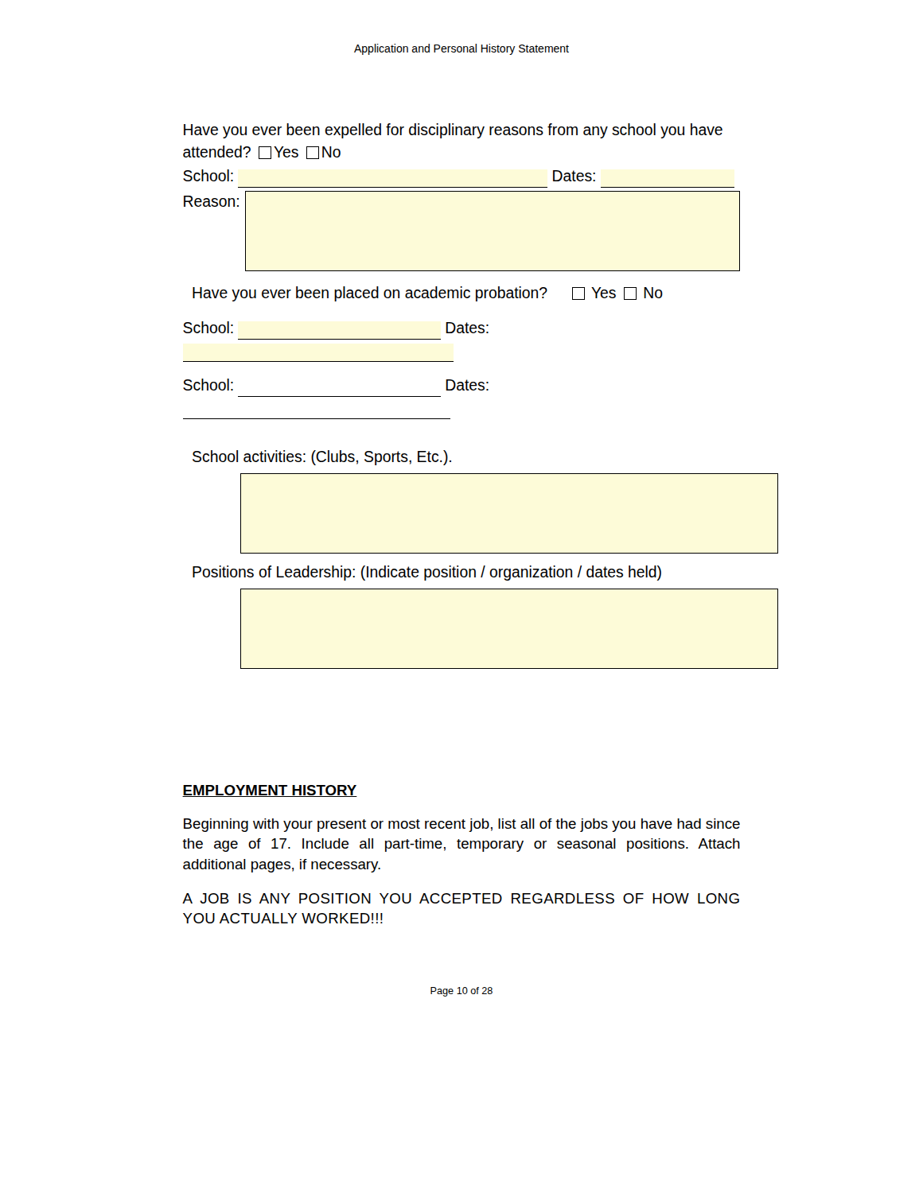Application and Personal History Statement
Have you ever been expelled for disciplinary reasons from any school you have attended? Yes No
School: Dates:
Reason:
Have you ever been placed on academic probation? Yes No
School: Dates:
School: Dates:
School activities: (Clubs, Sports, Etc.).
Positions of Leadership: (Indicate position / organization / dates held)
EMPLOYMENT HISTORY
Beginning with your present or most recent job, list all of the jobs you have had since the age of 17. Include all part-time, temporary or seasonal positions. Attach additional pages, if necessary.
A JOB IS ANY POSITION YOU ACCEPTED REGARDLESS OF HOW LONG YOU ACTUALLY WORKED!!!
Page 10 of 28